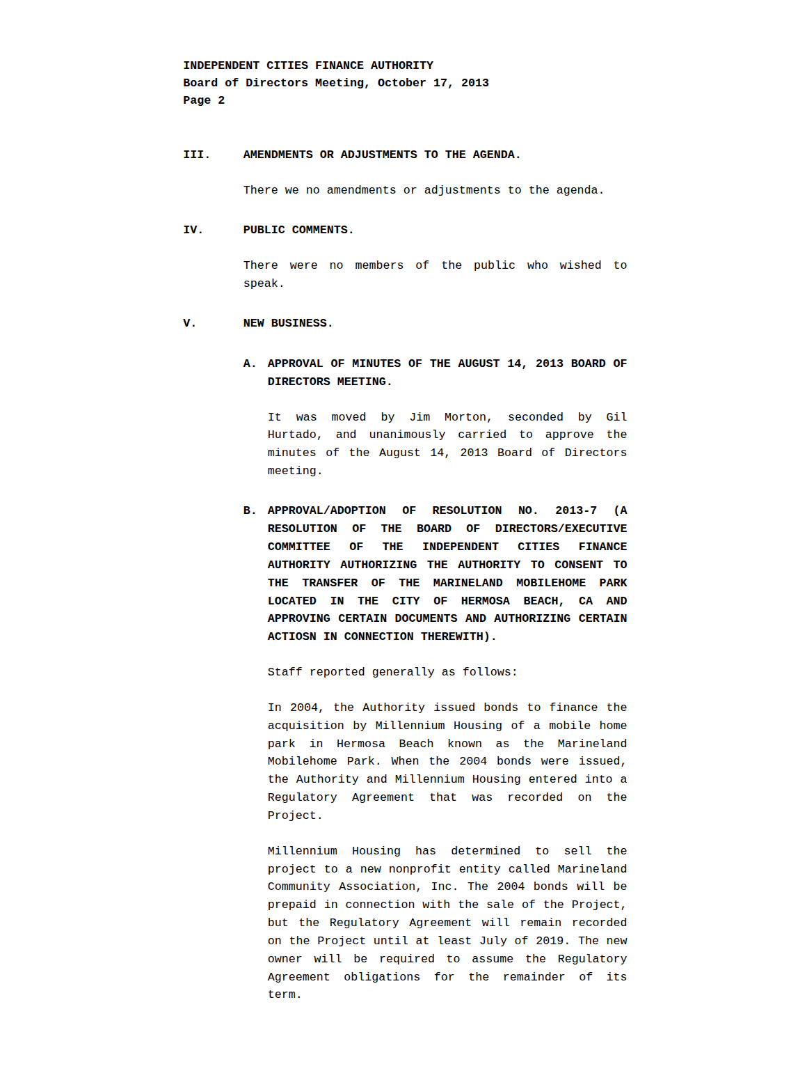INDEPENDENT CITIES FINANCE AUTHORITY
Board of Directors Meeting, October 17, 2013
Page 2
III.
AMENDMENTS OR ADJUSTMENTS TO THE AGENDA.
There we no amendments or adjustments to the agenda.
IV.
PUBLIC COMMENTS.
There were no members of the public who wished to speak.
V.
NEW BUSINESS.
A.
APPROVAL OF MINUTES OF THE AUGUST 14, 2013 BOARD OF DIRECTORS MEETING.
It was moved by Jim Morton, seconded by Gil Hurtado, and unanimously carried to approve the minutes of the August 14, 2013 Board of Directors meeting.
B.
APPROVAL/ADOPTION OF RESOLUTION NO. 2013-7 (A RESOLUTION OF THE BOARD OF DIRECTORS/EXECUTIVE COMMITTEE OF THE INDEPENDENT CITIES FINANCE AUTHORITY AUTHORIZING THE AUTHORITY TO CONSENT TO THE TRANSFER OF THE MARINELAND MOBILEHOME PARK LOCATED IN THE CITY OF HERMOSA BEACH, CA AND APPROVING CERTAIN DOCUMENTS AND AUTHORIZING CERTAIN ACTIOSN IN CONNECTION THEREWITH).
Staff reported generally as follows:
In 2004, the Authority issued bonds to finance the acquisition by Millennium Housing of a mobile home park in Hermosa Beach known as the Marineland Mobilehome Park. When the 2004 bonds were issued, the Authority and Millennium Housing entered into a Regulatory Agreement that was recorded on the Project.
Millennium Housing has determined to sell the project to a new nonprofit entity called Marineland Community Association, Inc. The 2004 bonds will be prepaid in connection with the sale of the Project, but the Regulatory Agreement will remain recorded on the Project until at least July of 2019. The new owner will be required to assume the Regulatory Agreement obligations for the remainder of its term.